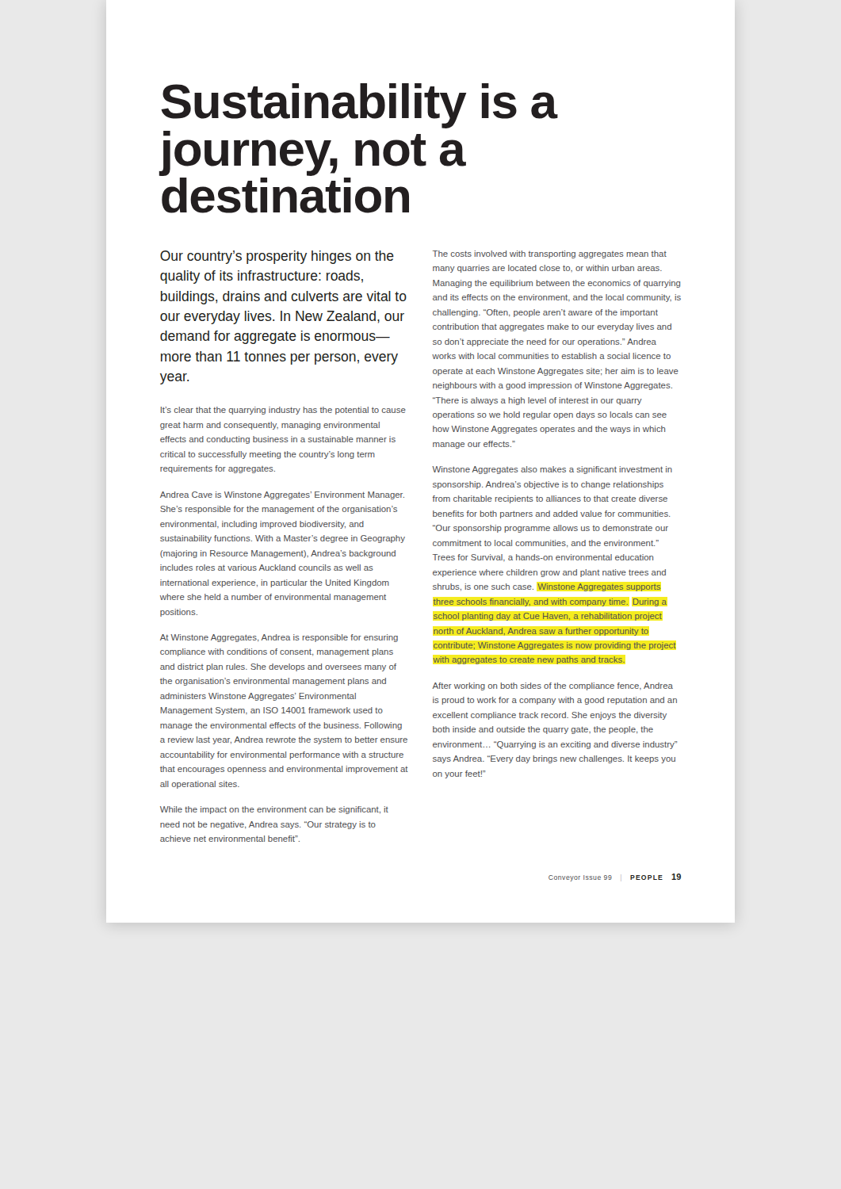Sustainability is a journey, not a destination
Our country’s prosperity hinges on the quality of its infrastructure: roads, buildings, drains and culverts are vital to our everyday lives. In New Zealand, our demand for aggregate is enormous— more than 11 tonnes per person, every year.
It’s clear that the quarrying industry has the potential to cause great harm and consequently, managing environmental effects and conducting business in a sustainable manner is critical to successfully meeting the country’s long term requirements for aggregates.
Andrea Cave is Winstone Aggregates’ Environment Manager. She’s responsible for the management of the organisation’s environmental, including improved biodiversity, and sustainability functions. With a Master’s degree in Geography (majoring in Resource Management), Andrea’s background includes roles at various Auckland councils as well as international experience, in particular the United Kingdom where she held a number of environmental management positions.
At Winstone Aggregates, Andrea is responsible for ensuring compliance with conditions of consent, management plans and district plan rules. She develops and oversees many of the organisation’s environmental management plans and administers Winstone Aggregates’ Environmental Management System, an ISO 14001 framework used to manage the environmental effects of the business. Following a review last year, Andrea rewrote the system to better ensure accountability for environmental performance with a structure that encourages openness and environmental improvement at all operational sites.
While the impact on the environment can be significant, it need not be negative, Andrea says. “Our strategy is to achieve net environmental benefit”.
The costs involved with transporting aggregates mean that many quarries are located close to, or within urban areas. Managing the equilibrium between the economics of quarrying and its effects on the environment, and the local community, is challenging. “Often, people aren’t aware of the important contribution that aggregates make to our everyday lives and so don’t appreciate the need for our operations.” Andrea works with local communities to establish a social licence to operate at each Winstone Aggregates site; her aim is to leave neighbours with a good impression of Winstone Aggregates. “There is always a high level of interest in our quarry operations so we hold regular open days so locals can see how Winstone Aggregates operates and the ways in which manage our effects.”
Winstone Aggregates also makes a significant investment in sponsorship. Andrea’s objective is to change relationships from charitable recipients to alliances to that create diverse benefits for both partners and added value for communities. “Our sponsorship programme allows us to demonstrate our commitment to local communities, and the environment.” Trees for Survival, a hands-on environmental education experience where children grow and plant native trees and shrubs, is one such case. Winstone Aggregates supports three schools financially, and with company time. During a school planting day at Cue Haven, a rehabilitation project north of Auckland, Andrea saw a further opportunity to contribute; Winstone Aggregates is now providing the project with aggregates to create new paths and tracks.
After working on both sides of the compliance fence, Andrea is proud to work for a company with a good reputation and an excellent compliance track record. She enjoys the diversity both inside and outside the quarry gate, the people, the environment… “Quarrying is an exciting and diverse industry” says Andrea. “Every day brings new challenges. It keeps you on your feet!”
Conveyor Issue 99 | PEOPLE 19